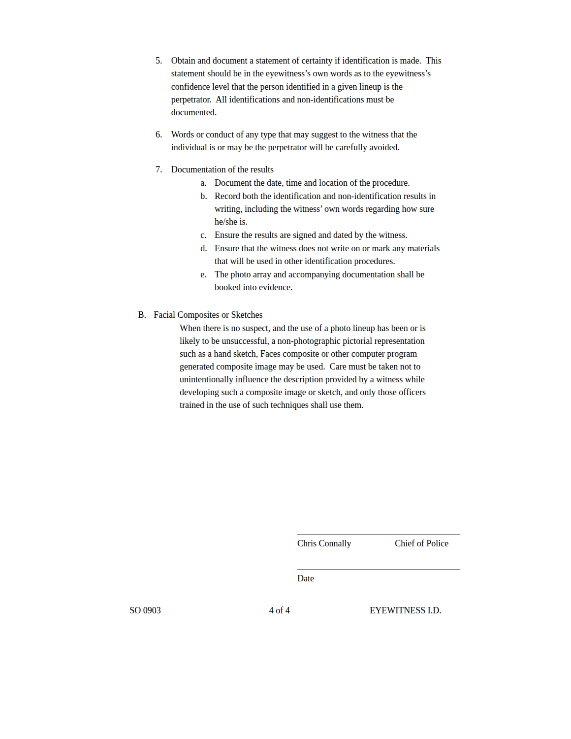5. Obtain and document a statement of certainty if identification is made. This statement should be in the eyewitness’s own words as to the eyewitness’s confidence level that the person identified in a given lineup is the perpetrator. All identifications and non-identifications must be documented.
6. Words or conduct of any type that may suggest to the witness that the individual is or may be the perpetrator will be carefully avoided.
7. Documentation of the results
a. Document the date, time and location of the procedure.
b. Record both the identification and non-identification results in writing, including the witness’ own words regarding how sure he/she is.
c. Ensure the results are signed and dated by the witness.
d. Ensure that the witness does not write on or mark any materials that will be used in other identification procedures.
e. The photo array and accompanying documentation shall be booked into evidence.
B. Facial Composites or Sketches
When there is no suspect, and the use of a photo lineup has been or is likely to be unsuccessful, a non-photographic pictorial representation such as a hand sketch, Faces composite or other computer program generated composite image may be used. Care must be taken not to unintentionally influence the description provided by a witness while developing such a composite image or sketch, and only those officers trained in the use of such techniques shall use them.
Chris Connally Chief of Police
Date
SO 0903
4 of 4
EYEWITNESS I.D.